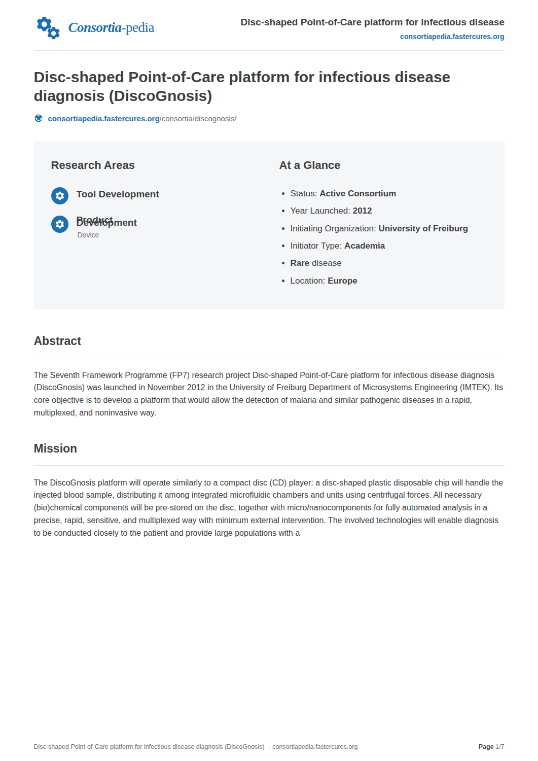Consortia-pedia
Disc-shaped Point-of-Care platform for infectious disease diagnosis (DiscoGnosis)
consortiapedia.fastercures.org
Disc-shaped Point-of-Care platform for infectious disease diagnosis (DiscoGnosis)
consortiapedia.fastercures.org/consortia/discognosis/
Research Areas
Tool Development
Product Development
Device
At a Glance
Status: Active Consortium
Year Launched: 2012
Initiating Organization: University of Freiburg
Initiator Type: Academia
Rare disease
Location: Europe
Abstract
The Seventh Framework Programme (FP7) research project Disc-shaped Point-of-Care platform for infectious disease diagnosis (DiscoGnosis) was launched in November 2012 in the University of Freiburg Department of Microsystems Engineering (IMTEK). Its core objective is to develop a platform that would allow the detection of malaria and similar pathogenic diseases in a rapid, multiplexed, and noninvasive way.
Mission
The DiscoGnosis platform will operate similarly to a compact disc (CD) player: a disc-shaped plastic disposable chip will handle the injected blood sample, distributing it among integrated microfluidic chambers and units using centrifugal forces. All necessary (bio)chemical components will be pre-stored on the disc, together with micro/nanocomponents for fully automated analysis in a precise, rapid, sensitive, and multiplexed way with minimum external intervention. The involved technologies will enable diagnosis to be conducted closely to the patient and provide large populations with a
Disc-shaped Point-of-Care platform for infectious disease diagnosis (DiscoGnosis) - consortiapedia.fastercures.org Page 1/7